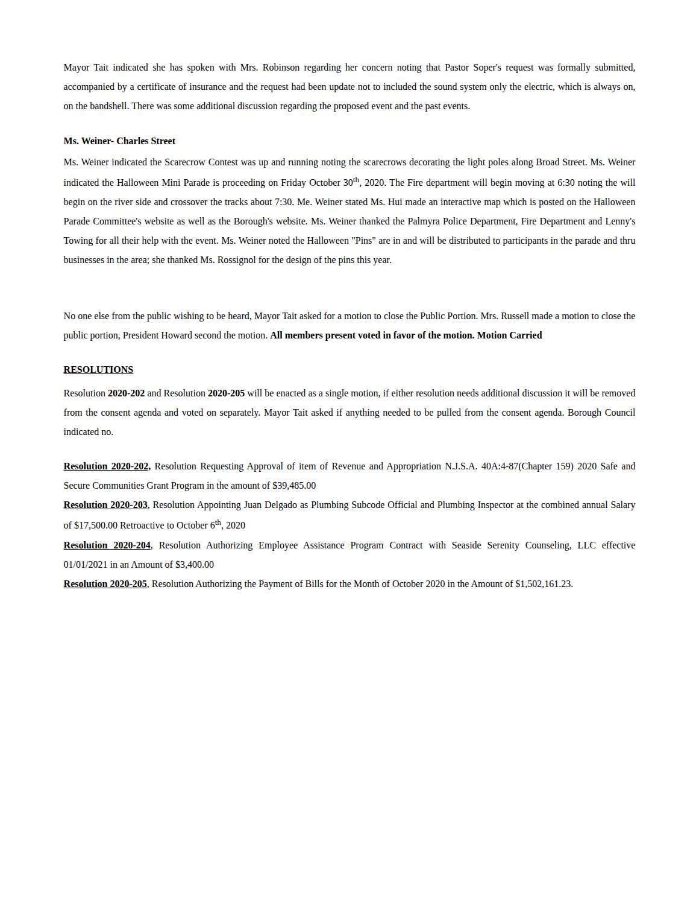Mayor Tait indicated she has spoken with Mrs. Robinson regarding her concern noting that Pastor Soper's request was formally submitted, accompanied by a certificate of insurance and the request had been update not to included the sound system only the electric, which is always on, on the bandshell. There was some additional discussion regarding the proposed event and the past events.
Ms. Weiner- Charles Street
Ms. Weiner indicated the Scarecrow Contest was up and running noting the scarecrows decorating the light poles along Broad Street. Ms. Weiner indicated the Halloween Mini Parade is proceeding on Friday October 30th, 2020. The Fire department will begin moving at 6:30 noting the will begin on the river side and crossover the tracks about 7:30. Me. Weiner stated Ms. Hui made an interactive map which is posted on the Halloween Parade Committee's website as well as the Borough's website. Ms. Weiner thanked the Palmyra Police Department, Fire Department and Lenny's Towing for all their help with the event. Ms. Weiner noted the Halloween "Pins" are in and will be distributed to participants in the parade and thru businesses in the area; she thanked Ms. Rossignol for the design of the pins this year.
No one else from the public wishing to be heard, Mayor Tait asked for a motion to close the Public Portion. Mrs. Russell made a motion to close the public portion, President Howard second the motion. All members present voted in favor of the motion. Motion Carried
RESOLUTIONS
Resolution 2020-202 and Resolution 2020-205 will be enacted as a single motion, if either resolution needs additional discussion it will be removed from the consent agenda and voted on separately. Mayor Tait asked if anything needed to be pulled from the consent agenda. Borough Council indicated no.
Resolution 2020-202, Resolution Requesting Approval of item of Revenue and Appropriation N.J.S.A. 40A:4-87(Chapter 159) 2020 Safe and Secure Communities Grant Program in the amount of $39,485.00
Resolution 2020-203, Resolution Appointing Juan Delgado as Plumbing Subcode Official and Plumbing Inspector at the combined annual Salary of $17,500.00 Retroactive to October 6th, 2020
Resolution 2020-204, Resolution Authorizing Employee Assistance Program Contract with Seaside Serenity Counseling, LLC effective 01/01/2021 in an Amount of $3,400.00
Resolution 2020-205, Resolution Authorizing the Payment of Bills for the Month of October 2020 in the Amount of $1,502,161.23.